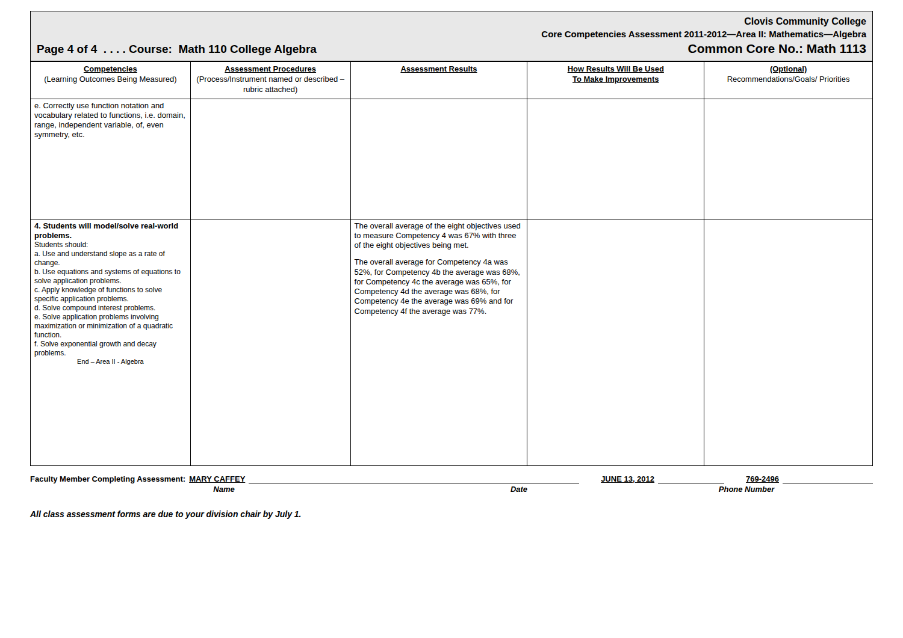Clovis Community College
Core Competencies Assessment 2011-2012—Area II: Mathematics—Algebra
Page 4 of 4 . . . . Course: Math 110 College Algebra
Common Core No.: Math 1113
| Competencies (Learning Outcomes Being Measured) | Assessment Procedures (Process/Instrument named or described – rubric attached) | Assessment Results | How Results Will Be Used To Make Improvements | (Optional) Recommendations/Goals/ Priorities |
| --- | --- | --- | --- | --- |
| e. Correctly use function notation and vocabulary related to functions, i.e. domain, range, independent variable, of, even symmetry, etc. | | | | |
| 4. Students will model/solve real-world problems. Students should: a. Use and understand slope as a rate of change. b. Use equations and systems of equations to solve application problems. c. Apply knowledge of functions to solve specific application problems. d. Solve compound interest problems. e. Solve application problems involving maximization or minimization of a quadratic function. f. Solve exponential growth and decay problems. End – Area II - Algebra | | The overall average of the eight objectives used to measure Competency 4 was 67% with three of the eight objectives being met. The overall average for Competency 4a was 52%, for Competency 4b the average was 68%, for Competency 4c the average was 65%, for Competency 4d the average was 68%, for Competency 4e the average was 69% and for Competency 4f the average was 77%. | | |
Faculty Member Completing Assessment: MARY CAFFEY JUNE 13, 2012 769-2496
Name
Date
Phone Number
All class assessment forms are due to your division chair by July 1.